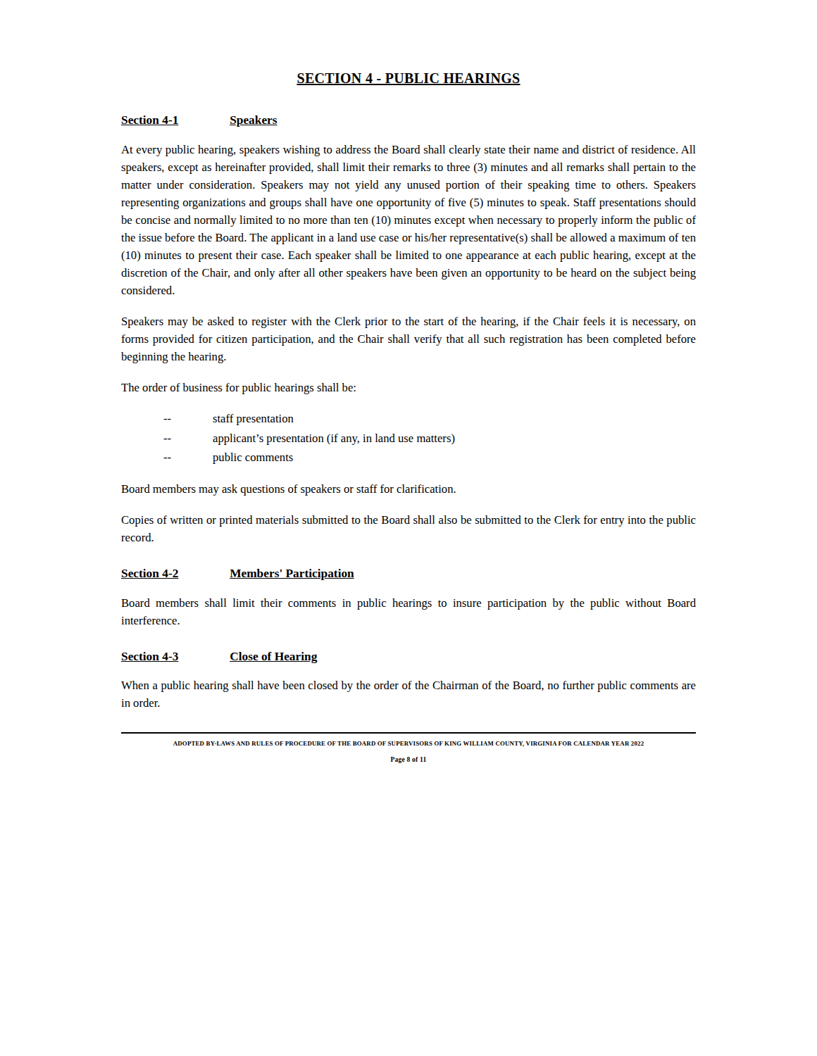SECTION 4 - PUBLIC HEARINGS
Section 4-1 Speakers
At every public hearing, speakers wishing to address the Board shall clearly state their name and district of residence. All speakers, except as hereinafter provided, shall limit their remarks to three (3) minutes and all remarks shall pertain to the matter under consideration. Speakers may not yield any unused portion of their speaking time to others. Speakers representing organizations and groups shall have one opportunity of five (5) minutes to speak. Staff presentations should be concise and normally limited to no more than ten (10) minutes except when necessary to properly inform the public of the issue before the Board. The applicant in a land use case or his/her representative(s) shall be allowed a maximum of ten (10) minutes to present their case. Each speaker shall be limited to one appearance at each public hearing, except at the discretion of the Chair, and only after all other speakers have been given an opportunity to be heard on the subject being considered.
Speakers may be asked to register with the Clerk prior to the start of the hearing, if the Chair feels it is necessary, on forms provided for citizen participation, and the Chair shall verify that all such registration has been completed before beginning the hearing.
The order of business for public hearings shall be:
--staff presentation
--applicant’s presentation (if any, in land use matters)
--public comments
Board members may ask questions of speakers or staff for clarification.
Copies of written or printed materials submitted to the Board shall also be submitted to the Clerk for entry into the public record.
Section 4-2 Members' Participation
Board members shall limit their comments in public hearings to insure participation by the public without Board interference.
Section 4-3 Close of Hearing
When a public hearing shall have been closed by the order of the Chairman of the Board, no further public comments are in order.
ADOPTED BY-LAWS AND RULES OF PROCEDURE OF THE BOARD OF SUPERVISORS OF KING WILLIAM COUNTY, VIRGINIA FOR CALENDAR YEAR 2022
Page 8 of 11